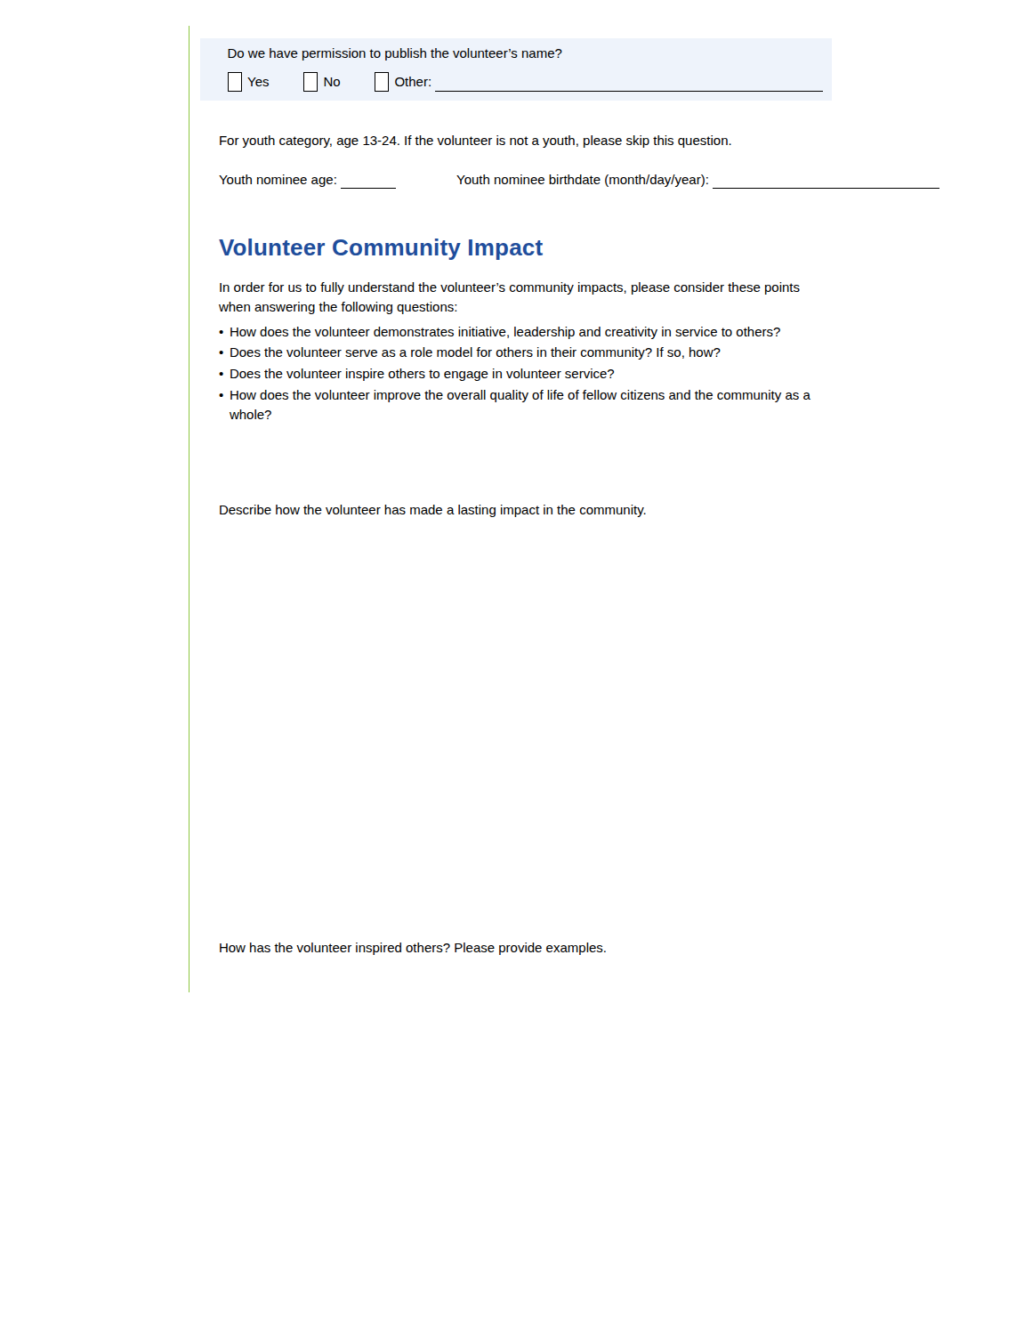Do we have permission to publish the volunteer’s name?
Yes No Other:
For youth category, age 13-24. If the volunteer is not a youth, please skip this question.
Youth nominee age: Youth nominee birthdate (month/day/year):
Volunteer Community Impact
In order for us to fully understand the volunteer’s community impacts, please consider these points when answering the following questions:
How does the volunteer demonstrates initiative, leadership and creativity in service to others?
Does the volunteer serve as a role model for others in their community? If so, how?
Does the volunteer inspire others to engage in volunteer service?
How does the volunteer improve the overall quality of life of fellow citizens and the community as a whole?
Describe how the volunteer has made a lasting impact in the community.
How has the volunteer inspired others? Please provide examples.